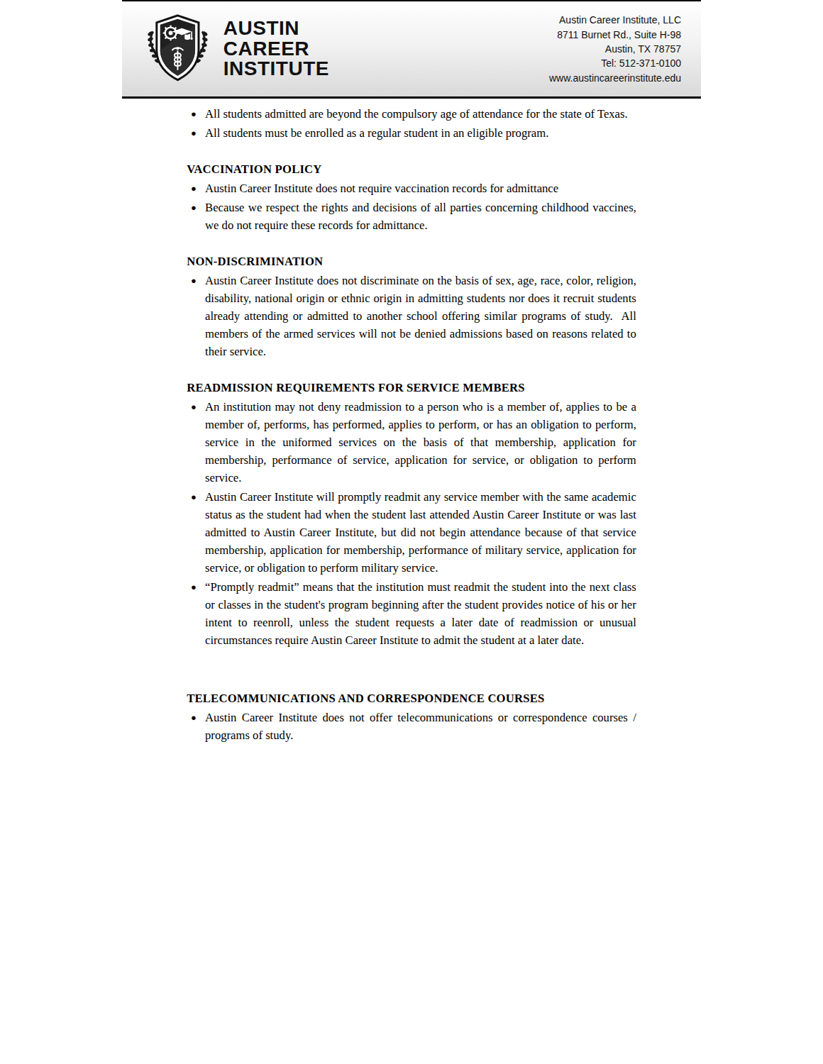Austin
Career
Institute
Austin Career Institute, LLC
8711 Burnet Rd., Suite H-98
Austin, TX 78757
Tel: 512-371-0100
www.austincareerinstitute.edu
All students admitted are beyond the compulsory age of attendance for the state of Texas.
All students must be enrolled as a regular student in an eligible program.
Vaccination Policy
Austin Career Institute does not require vaccination records for admittance
Because we respect the rights and decisions of all parties concerning childhood vaccines, we do not require these records for admittance.
Non-Discrimination
Austin Career Institute does not discriminate on the basis of sex, age, race, color, religion, disability, national origin or ethnic origin in admitting students nor does it recruit students already attending or admitted to another school offering similar programs of study. All members of the armed services will not be denied admissions based on reasons related to their service.
Readmission Requirements for Service Members
An institution may not deny readmission to a person who is a member of, applies to be a member of, performs, has performed, applies to perform, or has an obligation to perform, service in the uniformed services on the basis of that membership, application for membership, performance of service, application for service, or obligation to perform service.
Austin Career Institute will promptly readmit any service member with the same academic status as the student had when the student last attended Austin Career Institute or was last admitted to Austin Career Institute, but did not begin attendance because of that service membership, application for membership, performance of military service, application for service, or obligation to perform military service.
“Promptly readmit” means that the institution must readmit the student into the next class or classes in the student's program beginning after the student provides notice of his or her intent to reenroll, unless the student requests a later date of readmission or unusual circumstances require Austin Career Institute to admit the student at a later date.
Telecommunications and Correspondence Courses
Austin Career Institute does not offer telecommunications or correspondence courses / programs of study.